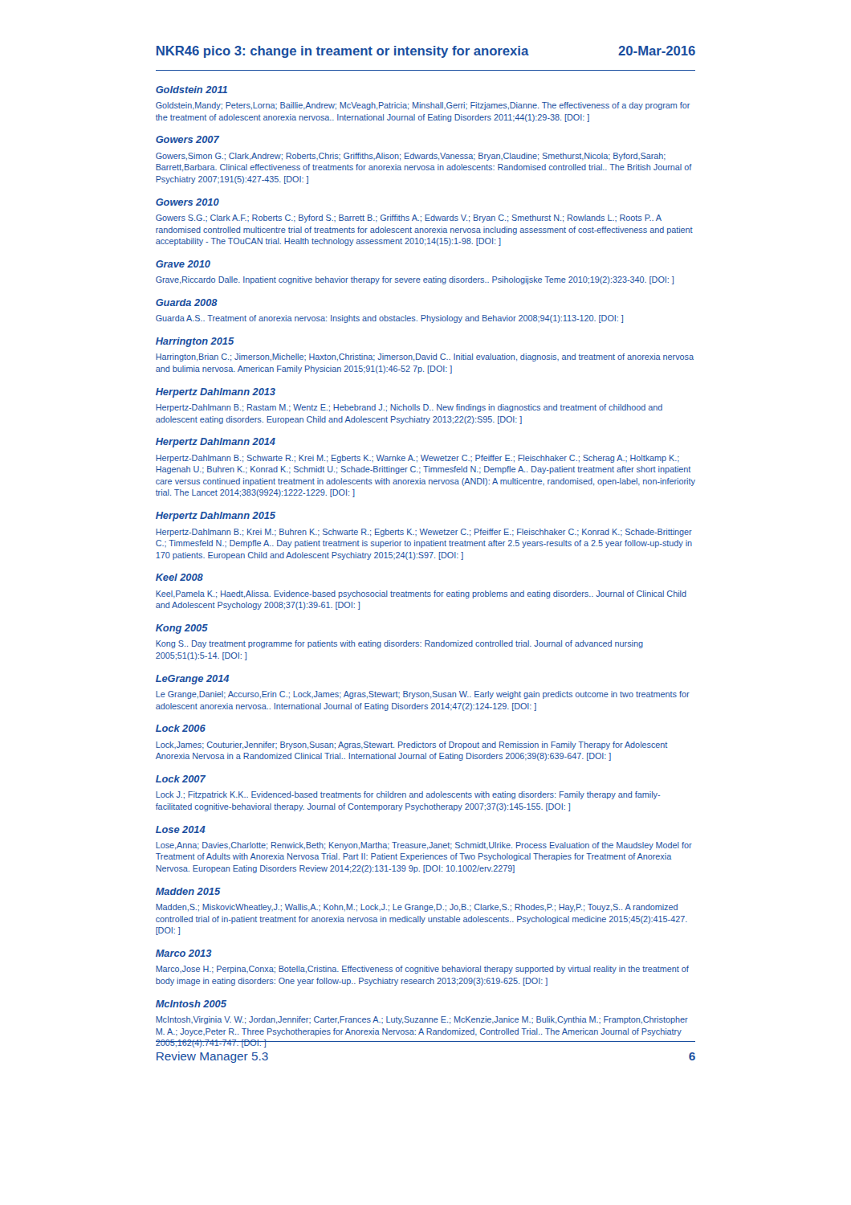NKR46 pico 3: change in treament or intensity for anorexia
20-Mar-2016
Goldstein 2011
Goldstein,Mandy; Peters,Lorna; Baillie,Andrew; McVeagh,Patricia; Minshall,Gerri; Fitzjames,Dianne. The effectiveness of a day program for the treatment of adolescent anorexia nervosa.. International Journal of Eating Disorders 2011;44(1):29-38. [DOI: ]
Gowers 2007
Gowers,Simon G.; Clark,Andrew; Roberts,Chris; Griffiths,Alison; Edwards,Vanessa; Bryan,Claudine; Smethurst,Nicola; Byford,Sarah; Barrett,Barbara. Clinical effectiveness of treatments for anorexia nervosa in adolescents: Randomised controlled trial.. The British Journal of Psychiatry 2007;191(5):427-435. [DOI: ]
Gowers 2010
Gowers S.G.; Clark A.F.; Roberts C.; Byford S.; Barrett B.; Griffiths A.; Edwards V.; Bryan C.; Smethurst N.; Rowlands L.; Roots P.. A randomised controlled multicentre trial of treatments for adolescent anorexia nervosa including assessment of cost-effectiveness and patient acceptability - The TOuCAN trial. Health technology assessment 2010;14(15):1-98. [DOI: ]
Grave 2010
Grave,Riccardo Dalle. Inpatient cognitive behavior therapy for severe eating disorders.. Psihologijske Teme 2010;19(2):323-340. [DOI: ]
Guarda 2008
Guarda A.S.. Treatment of anorexia nervosa: Insights and obstacles. Physiology and Behavior 2008;94(1):113-120. [DOI: ]
Harrington 2015
Harrington,Brian C.; Jimerson,Michelle; Haxton,Christina; Jimerson,David C.. Initial evaluation, diagnosis, and treatment of anorexia nervosa and bulimia nervosa. American Family Physician 2015;91(1):46-52 7p. [DOI: ]
Herpertz Dahlmann 2013
Herpertz-Dahlmann B.; Rastam M.; Wentz E.; Hebebrand J.; Nicholls D.. New findings in diagnostics and treatment of childhood and adolescent eating disorders. European Child and Adolescent Psychiatry 2013;22(2):S95. [DOI: ]
Herpertz Dahlmann 2014
Herpertz-Dahlmann B.; Schwarte R.; Krei M.; Egberts K.; Warnke A.; Wewetzer C.; Pfeiffer E.; Fleischhaker C.; Scherag A.; Holtkamp K.; Hagenah U.; Buhren K.; Konrad K.; Schmidt U.; Schade-Brittinger C.; Timmesfeld N.; Dempfle A.. Day-patient treatment after short inpatient care versus continued inpatient treatment in adolescents with anorexia nervosa (ANDI): A multicentre, randomised, open-label, non-inferiority trial. The Lancet 2014;383(9924):1222-1229. [DOI: ]
Herpertz Dahlmann 2015
Herpertz-Dahlmann B.; Krei M.; Buhren K.; Schwarte R.; Egberts K.; Wewetzer C.; Pfeiffer E.; Fleischhaker C.; Konrad K.; Schade-Brittinger C.; Timmesfeld N.; Dempfle A.. Day patient treatment is superior to inpatient treatment after 2.5 years-results of a 2.5 year follow-up-study in 170 patients. European Child and Adolescent Psychiatry 2015;24(1):S97. [DOI: ]
Keel 2008
Keel,Pamela K.; Haedt,Alissa. Evidence-based psychosocial treatments for eating problems and eating disorders.. Journal of Clinical Child and Adolescent Psychology 2008;37(1):39-61. [DOI: ]
Kong 2005
Kong S.. Day treatment programme for patients with eating disorders: Randomized controlled trial. Journal of advanced nursing 2005;51(1):5-14. [DOI: ]
LeGrange 2014
Le Grange,Daniel; Accurso,Erin C.; Lock,James; Agras,Stewart; Bryson,Susan W.. Early weight gain predicts outcome in two treatments for adolescent anorexia nervosa.. International Journal of Eating Disorders 2014;47(2):124-129. [DOI: ]
Lock 2006
Lock,James; Couturier,Jennifer; Bryson,Susan; Agras,Stewart. Predictors of Dropout and Remission in Family Therapy for Adolescent Anorexia Nervosa in a Randomized Clinical Trial.. International Journal of Eating Disorders 2006;39(8):639-647. [DOI: ]
Lock 2007
Lock J.; Fitzpatrick K.K.. Evidenced-based treatments for children and adolescents with eating disorders: Family therapy and family-facilitated cognitive-behavioral therapy. Journal of Contemporary Psychotherapy 2007;37(3):145-155. [DOI: ]
Lose 2014
Lose,Anna; Davies,Charlotte; Renwick,Beth; Kenyon,Martha; Treasure,Janet; Schmidt,Ulrike. Process Evaluation of the Maudsley Model for Treatment of Adults with Anorexia Nervosa Trial. Part II: Patient Experiences of Two Psychological Therapies for Treatment of Anorexia Nervosa. European Eating Disorders Review 2014;22(2):131-139 9p. [DOI: 10.1002/erv.2279]
Madden 2015
Madden,S.; MiskovicWheatley,J.; Wallis,A.; Kohn,M.; Lock,J.; Le Grange,D.; Jo,B.; Clarke,S.; Rhodes,P.; Hay,P.; Touyz,S.. A randomized controlled trial of in-patient treatment for anorexia nervosa in medically unstable adolescents.. Psychological medicine 2015;45(2):415-427. [DOI: ]
Marco 2013
Marco,Jose H.; Perpina,Conxa; Botella,Cristina. Effectiveness of cognitive behavioral therapy supported by virtual reality in the treatment of body image in eating disorders: One year follow-up.. Psychiatry research 2013;209(3):619-625. [DOI: ]
McIntosh 2005
McIntosh,Virginia V. W.; Jordan,Jennifer; Carter,Frances A.; Luty,Suzanne E.; McKenzie,Janice M.; Bulik,Cynthia M.; Frampton,Christopher M. A.; Joyce,Peter R.. Three Psychotherapies for Anorexia Nervosa: A Randomized, Controlled Trial.. The American Journal of Psychiatry 2005;162(4):741-747. [DOI: ]
Review Manager 5.3
6